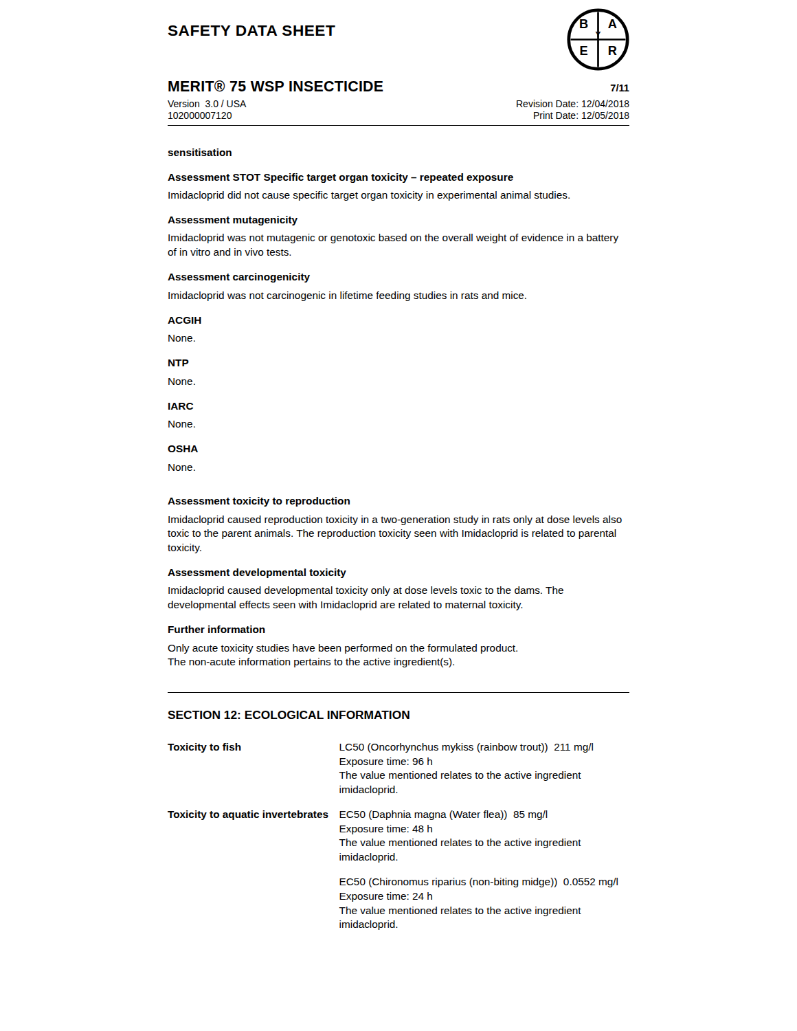B A E R Y
SAFETY DATA SHEET
MERIT® 75 WSP INSECTICIDE
7/11
Version 3.0 / USA
102000007120
Revision Date: 12/04/2018
Print Date: 12/05/2018
sensitisation
Assessment STOT Specific target organ toxicity – repeated exposure
Imidacloprid did not cause specific target organ toxicity in experimental animal studies.
Assessment mutagenicity
Imidacloprid was not mutagenic or genotoxic based on the overall weight of evidence in a battery of in vitro and in vivo tests.
Assessment carcinogenicity
Imidacloprid was not carcinogenic in lifetime feeding studies in rats and mice.
ACGIH
None.
NTP
None.
IARC
None.
OSHA
None.
Assessment toxicity to reproduction
Imidacloprid caused reproduction toxicity in a two-generation study in rats only at dose levels also toxic to the parent animals. The reproduction toxicity seen with Imidacloprid is related to parental toxicity.
Assessment developmental toxicity
Imidacloprid caused developmental toxicity only at dose levels toxic to the dams. The developmental effects seen with Imidacloprid are related to maternal toxicity.
Further information
Only acute toxicity studies have been performed on the formulated product.
The non-acute information pertains to the active ingredient(s).
SECTION 12: ECOLOGICAL INFORMATION
| Toxicity to fish | LC50 (Oncorhynchus mykiss (rainbow trout)) 211 mg/l Exposure time: 96 h The value mentioned relates to the active ingredient imidacloprid. |
| Toxicity to aquatic invertebrates | EC50 (Daphnia magna (Water flea)) 85 mg/l Exposure time: 48 h The value mentioned relates to the active ingredient imidacloprid. EC50 (Chironomus riparius (non-biting midge)) 0.0552 mg/l Exposure time: 24 h The value mentioned relates to the active ingredient imidacloprid. |